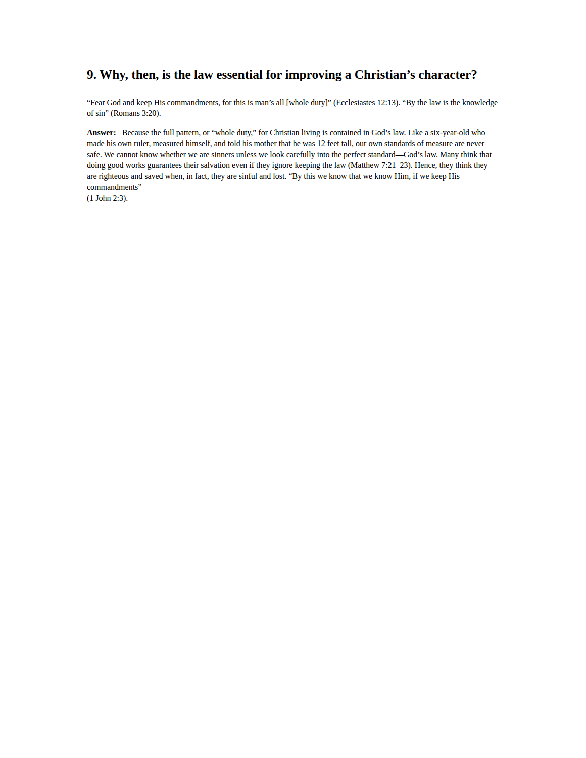9. Why, then, is the law essential for improving a Christian’s character?
“Fear God and keep His commandments, for this is man’s all [whole duty]” (Ecclesiastes 12:13). “By the law is the knowledge of sin” (Romans 3:20).
Answer: Because the full pattern, or “whole duty,” for Christian living is contained in God’s law. Like a six-year-old who made his own ruler, measured himself, and told his mother that he was 12 feet tall, our own standards of measure are never safe. We cannot know whether we are sinners unless we look carefully into the perfect standard—God’s law. Many think that doing good works guarantees their salvation even if they ignore keeping the law (Matthew 7:21–23). Hence, they think they are righteous and saved when, in fact, they are sinful and lost. “By this we know that we know Him, if we keep His commandments”
(1 John 2:3).